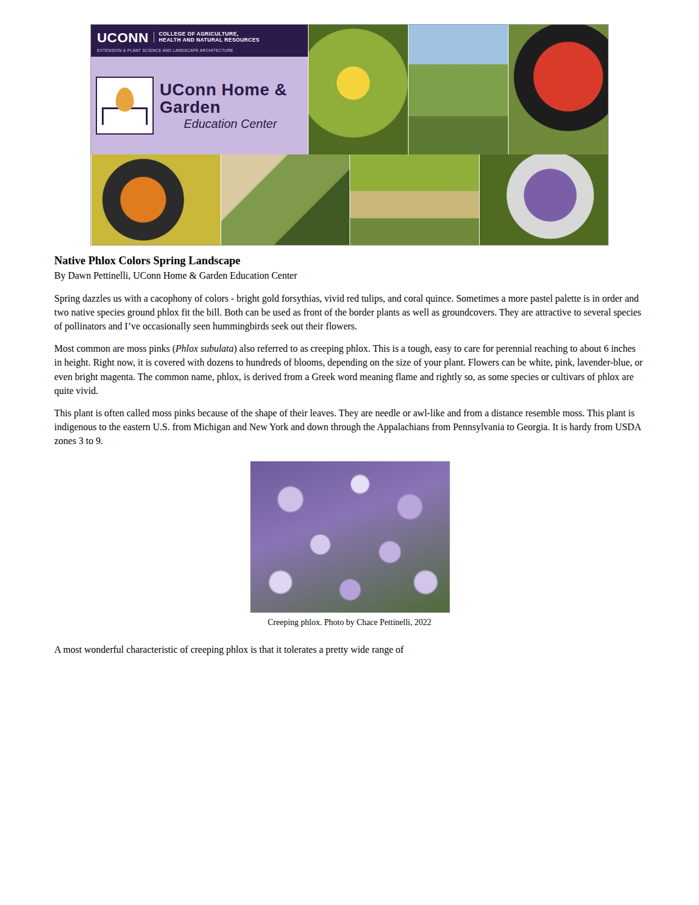UCONN College of Agriculture,
Health and Natural Resources
Extension & Plant Science and Landscape Architecture
UConn Home & Garden
Education Center
Native Phlox Colors Spring Landscape
By Dawn Pettinelli, UConn Home & Garden Education Center
Spring dazzles us with a cacophony of colors - bright gold forsythias, vivid red tulips, and coral quince. Sometimes a more pastel palette is in order and two native species ground phlox fit the bill. Both can be used as front of the border plants as well as groundcovers. They are attractive to several species of pollinators and I’ve occasionally seen hummingbirds seek out their flowers.
Most common are moss pinks (Phlox subulata) also referred to as creeping phlox. This is a tough, easy to care for perennial reaching to about 6 inches in height. Right now, it is covered with dozens to hundreds of blooms, depending on the size of your plant. Flowers can be white, pink, lavender-blue, or even bright magenta. The common name, phlox, is derived from a Greek word meaning flame and rightly so, as some species or cultivars of phlox are quite vivid.
This plant is often called moss pinks because of the shape of their leaves. They are needle or awl-like and from a distance resemble moss. This plant is indigenous to the eastern U.S. from Michigan and New York and down through the Appalachians from Pennsylvania to Georgia. It is hardy from USDA zones 3 to 9.
Creeping phlox. Photo by Chace Pettinelli, 2022
A most wonderful characteristic of creeping phlox is that it tolerates a pretty wide range of